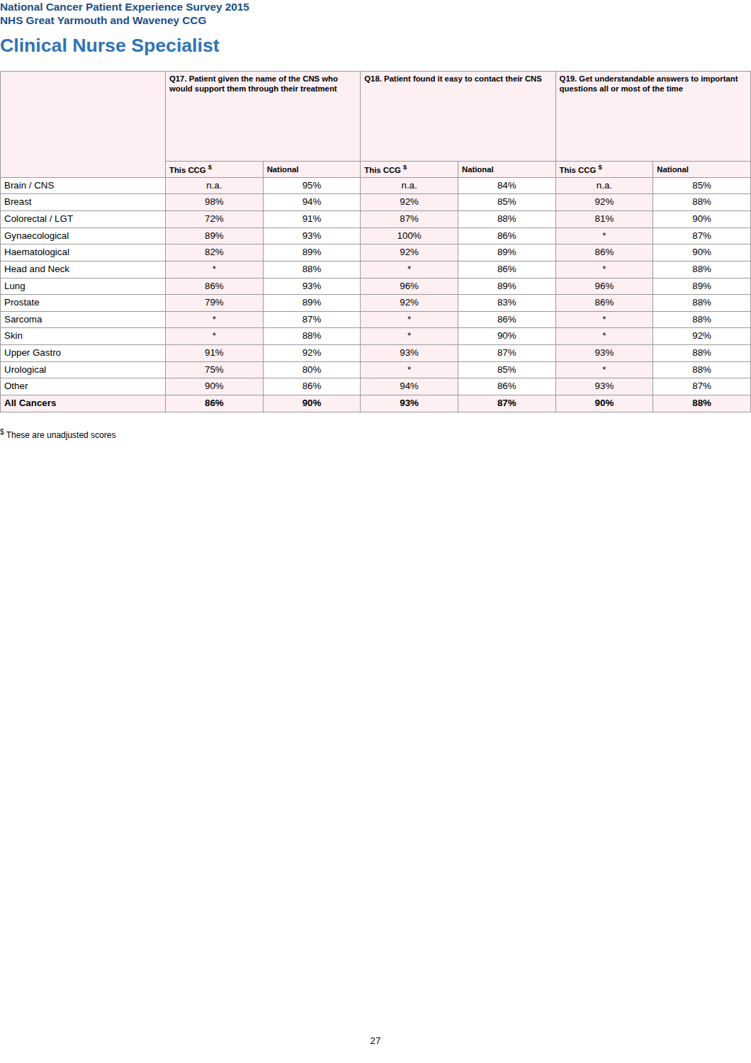National Cancer Patient Experience Survey 2015
NHS Great Yarmouth and Waveney CCG
Clinical Nurse Specialist
Clinical Nurse Specialist results by cancer type, CCG compared with National
| | Q17. Patient given the name of the CNS who would support them through their treatment | Q18. Patient found it easy to contact their CNS | Q19. Get understandable answers to important questions all or most of the time |
| --- | --- | --- | --- |
| This CCG $ | National | This CCG $ | National | This CCG $ | National |
| Brain / CNS | n.a. | 95% | n.a. | 84% | n.a. | 85% |
| Breast | 98% | 94% | 92% | 85% | 92% | 88% |
| Colorectal / LGT | 72% | 91% | 87% | 88% | 81% | 90% |
| Gynaecological | 89% | 93% | 100% | 86% | * | 87% |
| Haematological | 82% | 89% | 92% | 89% | 86% | 90% |
| Head and Neck | * | 88% | * | 86% | * | 88% |
| Lung | 86% | 93% | 96% | 89% | 96% | 89% |
| Prostate | 79% | 89% | 92% | 83% | 86% | 88% |
| Sarcoma | * | 87% | * | 86% | * | 88% |
| Skin | * | 88% | * | 90% | * | 92% |
| Upper Gastro | 91% | 92% | 93% | 87% | 93% | 88% |
| Urological | 75% | 80% | * | 85% | * | 88% |
| Other | 90% | 86% | 94% | 86% | 93% | 87% |
| All Cancers | 86% | 90% | 93% | 87% | 90% | 88% |
$ These are unadjusted scores
27